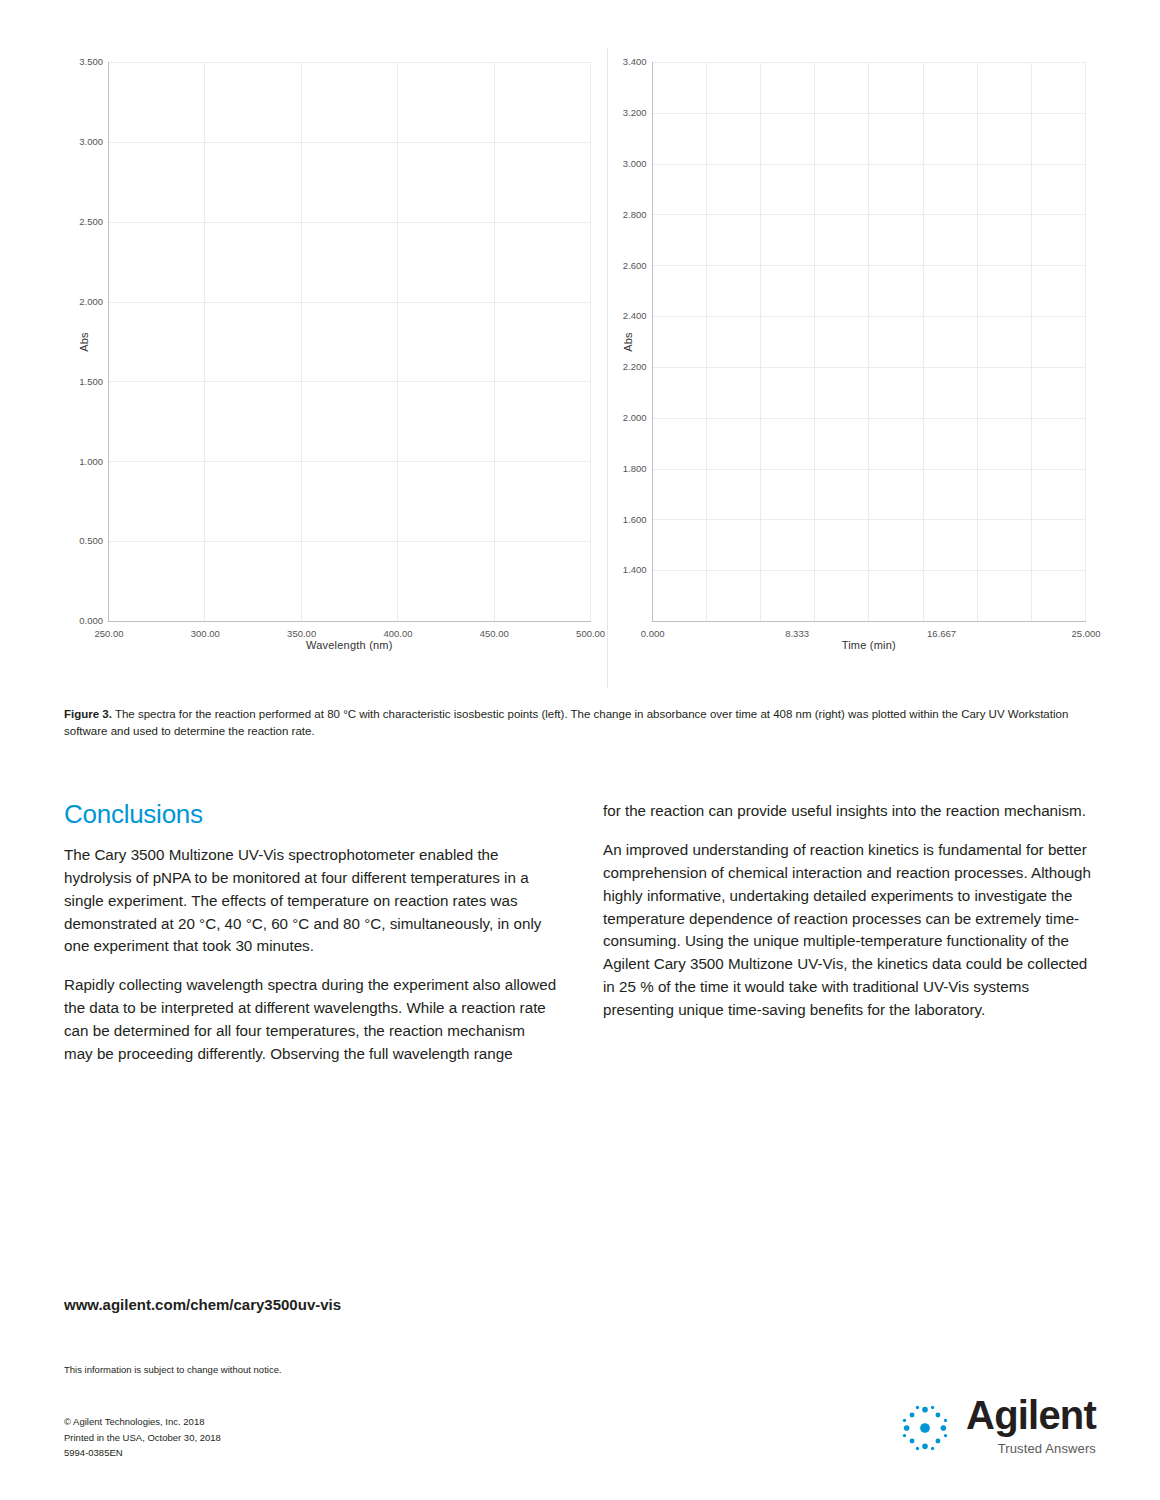Abs 3.500 3.000 2.500 2.000 1.500 1.000 0.500 0.000 250.00 300.00 350.00 400.00 450.00 500.00
Wavelength (nm)
Abs 3.400 3.200 3.000 2.800 2.600 2.400 2.200 2.000 1.800 1.600 1.400 0.000 8.333 16.667 25.000
Time (min)
Figure 3. The spectra for the reaction performed at 80 °C with characteristic isosbestic points (left). The change in absorbance over time at 408 nm (right) was plotted within the Cary UV Workstation software and used to determine the reaction rate.
Conclusions
The Cary 3500 Multizone UV-Vis spectrophotometer enabled the hydrolysis of pNPA to be monitored at four different temperatures in a single experiment. The effects of temperature on reaction rates was demonstrated at 20 °C, 40 °C, 60 °C and 80 °C, simultaneously, in only one experiment that took 30 minutes.
Rapidly collecting wavelength spectra during the experiment also allowed the data to be interpreted at different wavelengths. While a reaction rate can be determined for all four temperatures, the reaction mechanism may be proceeding differently. Observing the full wavelength range
for the reaction can provide useful insights into the reaction mechanism.
An improved understanding of reaction kinetics is fundamental for better comprehension of chemical interaction and reaction processes. Although highly informative, undertaking detailed experiments to investigate the temperature dependence of reaction processes can be extremely time-consuming. Using the unique multiple-temperature functionality of the Agilent Cary 3500 Multizone UV-Vis, the kinetics data could be collected in 25 % of the time it would take with traditional UV-Vis systems presenting unique time-saving benefits for the laboratory.
www.agilent.com/chem/cary3500uv-vis
This information is subject to change without notice.
© Agilent Technologies, Inc. 2018
Printed in the USA, October 30, 2018
5994-0385EN
Agilent
Trusted Answers